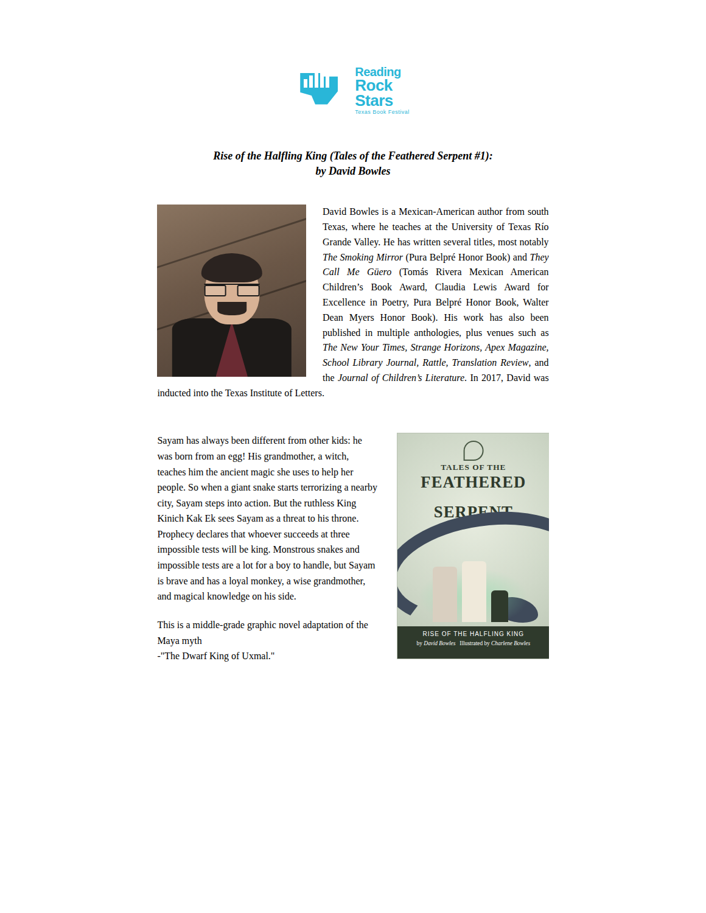Reading Rock Stars Texas Book Festival
Rise of the Halfling King (Tales of the Feathered Serpent #1): by David Bowles
David Bowles is a Mexican-American author from south Texas, where he teaches at the University of Texas Río Grande Valley. He has written several titles, most notably The Smoking Mirror (Pura Belpré Honor Book) and They Call Me Güero (Tomás Rivera Mexican American Children’s Book Award, Claudia Lewis Award for Excellence in Poetry, Pura Belpré Honor Book, Walter Dean Myers Honor Book). His work has also been published in multiple anthologies, plus venues such as The New Your Times, Strange Horizons, Apex Magazine, School Library Journal, Rattle, Translation Review, and the Journal of Children’s Literature. In 2017, David was inducted into the Texas Institute of Letters.
TALES OF THE FEATHERED SERPENT RISE OF THE HALFLING KING by David Bowles Illustrated by Charlene Bowles
Sayam has always been different from other kids: he was born from an egg! His grandmother, a witch, teaches him the ancient magic she uses to help her people. So when a giant snake starts terrorizing a nearby city, Sayam steps into action. But the ruthless King Kinich Kak Ek sees Sayam as a threat to his throne. Prophecy declares that whoever succeeds at three impossible tests will be king. Monstrous snakes and impossible tests are a lot for a boy to handle, but Sayam is brave and has a loyal monkey, a wise grandmother, and magical knowledge on his side.
This is a middle-grade graphic novel adaptation of the Maya myth
-"The Dwarf King of Uxmal."